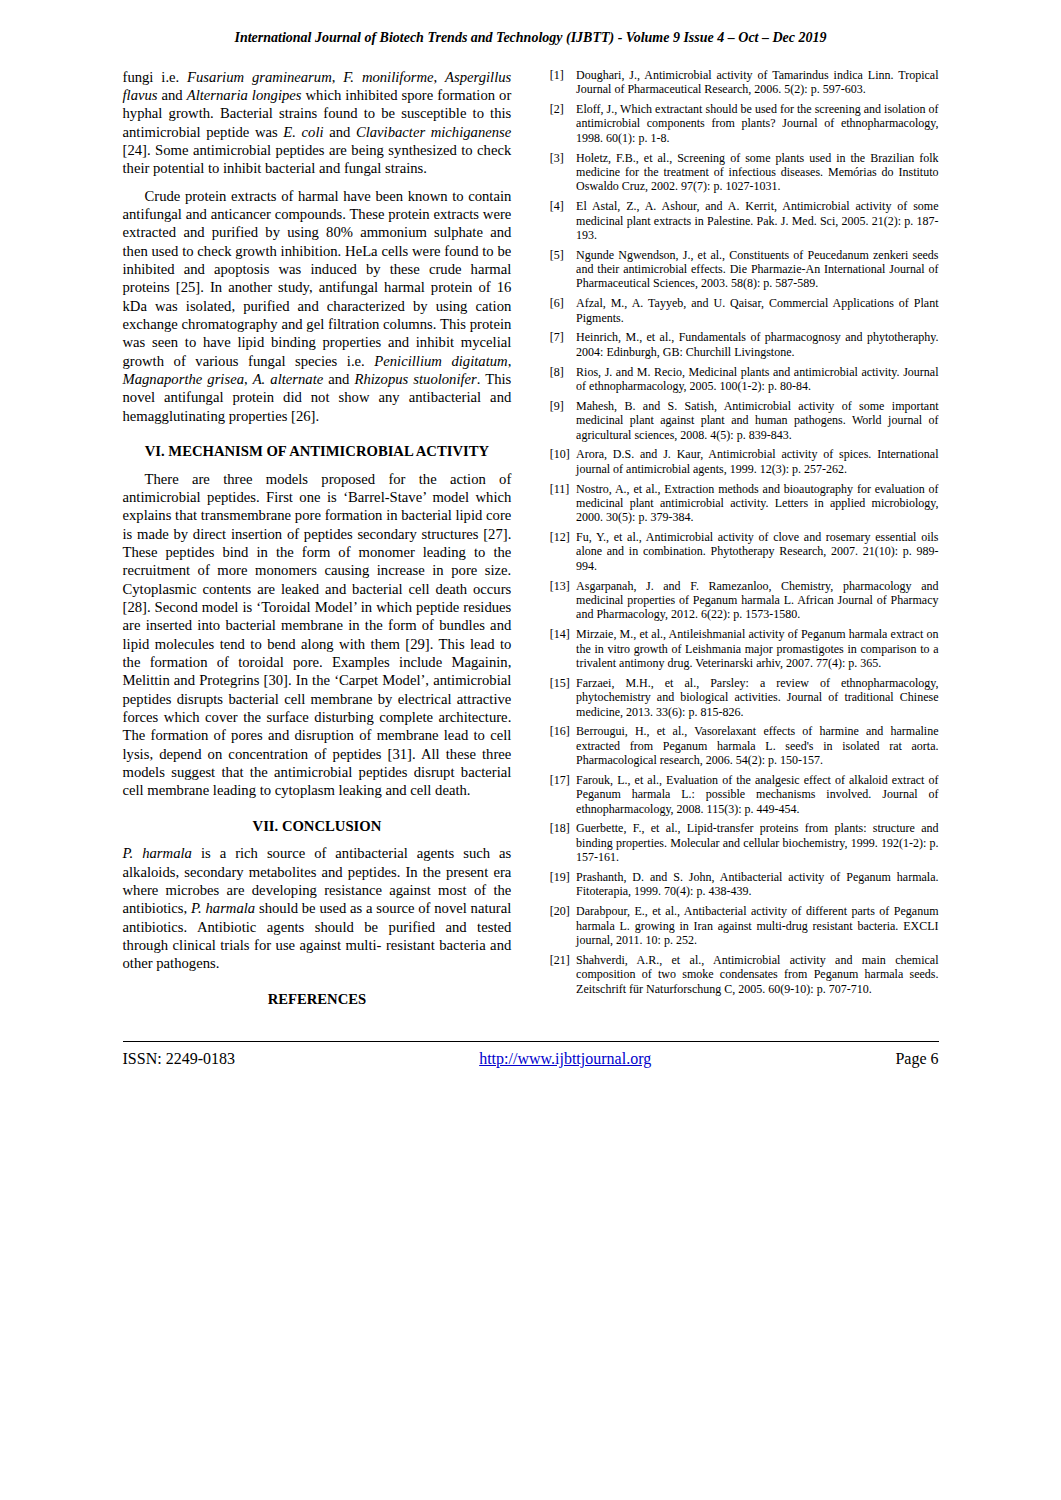International Journal of Biotech Trends and Technology (IJBTT) - Volume 9 Issue 4 – Oct – Dec 2019
fungi i.e. Fusarium graminearum, F. moniliforme, Aspergillus flavus and Alternaria longipes which inhibited spore formation or hyphal growth. Bacterial strains found to be susceptible to this antimicrobial peptide was E. coli and Clavibacter michiganense [24]. Some antimicrobial peptides are being synthesized to check their potential to inhibit bacterial and fungal strains.
Crude protein extracts of harmal have been known to contain antifungal and anticancer compounds. These protein extracts were extracted and purified by using 80% ammonium sulphate and then used to check growth inhibition. HeLa cells were found to be inhibited and apoptosis was induced by these crude harmal proteins [25]. In another study, antifungal harmal protein of 16 kDa was isolated, purified and characterized by using cation exchange chromatography and gel filtration columns. This protein was seen to have lipid binding properties and inhibit mycelial growth of various fungal species i.e. Penicillium digitatum, Magnaporthe grisea, A. alternate and Rhizopus stuolonifer. This novel antifungal protein did not show any antibacterial and hemagglutinating properties [26].
VI. Mechanism of Antimicrobial Activity
There are three models proposed for the action of antimicrobial peptides. First one is ‘Barrel-Stave’ model which explains that transmembrane pore formation in bacterial lipid core is made by direct insertion of peptides secondary structures [27]. These peptides bind in the form of monomer leading to the recruitment of more monomers causing increase in pore size. Cytoplasmic contents are leaked and bacterial cell death occurs [28]. Second model is ‘Toroidal Model’ in which peptide residues are inserted into bacterial membrane in the form of bundles and lipid molecules tend to bend along with them [29]. This lead to the formation of toroidal pore. Examples include Magainin, Melittin and Protegrins [30]. In the ‘Carpet Model’, antimicrobial peptides disrupts bacterial cell membrane by electrical attractive forces which cover the surface disturbing complete architecture. The formation of pores and disruption of membrane lead to cell lysis, depend on concentration of peptides [31]. All these three models suggest that the antimicrobial peptides disrupt bacterial cell membrane leading to cytoplasm leaking and cell death.
VII. Conclusion
P. harmala is a rich source of antibacterial agents such as alkaloids, secondary metabolites and peptides. In the present era where microbes are developing resistance against most of the antibiotics, P. harmala should be used as a source of novel natural antibiotics. Antibiotic agents should be purified and tested through clinical trials for use against multi- resistant bacteria and other pathogens.
REFERENCES
[1] Doughari, J., Antimicrobial activity of Tamarindus indica Linn. Tropical Journal of Pharmaceutical Research, 2006. 5(2): p. 597-603.
[2] Eloff, J., Which extractant should be used for the screening and isolation of antimicrobial components from plants? Journal of ethnopharmacology, 1998. 60(1): p. 1-8.
[3] Holetz, F.B., et al., Screening of some plants used in the Brazilian folk medicine for the treatment of infectious diseases. Memórias do Instituto Oswaldo Cruz, 2002. 97(7): p. 1027-1031.
[4] El Astal, Z., A. Ashour, and A. Kerrit, Antimicrobial activity of some medicinal plant extracts in Palestine. Pak. J. Med. Sci, 2005. 21(2): p. 187-193.
[5] Ngunde Ngwendson, J., et al., Constituents of Peucedanum zenkeri seeds and their antimicrobial effects. Die Pharmazie-An International Journal of Pharmaceutical Sciences, 2003. 58(8): p. 587-589.
[6] Afzal, M., A. Tayyeb, and U. Qaisar, Commercial Applications of Plant Pigments.
[7] Heinrich, M., et al., Fundamentals of pharmacognosy and phytotheraphy. 2004: Edinburgh, GB: Churchill Livingstone.
[8] Rios, J. and M. Recio, Medicinal plants and antimicrobial activity. Journal of ethnopharmacology, 2005. 100(1-2): p. 80-84.
[9] Mahesh, B. and S. Satish, Antimicrobial activity of some important medicinal plant against plant and human pathogens. World journal of agricultural sciences, 2008. 4(5): p. 839-843.
[10] Arora, D.S. and J. Kaur, Antimicrobial activity of spices. International journal of antimicrobial agents, 1999. 12(3): p. 257-262.
[11] Nostro, A., et al., Extraction methods and bioautography for evaluation of medicinal plant antimicrobial activity. Letters in applied microbiology, 2000. 30(5): p. 379-384.
[12] Fu, Y., et al., Antimicrobial activity of clove and rosemary essential oils alone and in combination. Phytotherapy Research, 2007. 21(10): p. 989-994.
[13] Asgarpanah, J. and F. Ramezanloo, Chemistry, pharmacology and medicinal properties of Peganum harmala L. African Journal of Pharmacy and Pharmacology, 2012. 6(22): p. 1573-1580.
[14] Mirzaie, M., et al., Antileishmanial activity of Peganum harmala extract on the in vitro growth of Leishmania major promastigotes in comparison to a trivalent antimony drug. Veterinarski arhiv, 2007. 77(4): p. 365.
[15] Farzaei, M.H., et al., Parsley: a review of ethnopharmacology, phytochemistry and biological activities. Journal of traditional Chinese medicine, 2013. 33(6): p. 815-826.
[16] Berrougui, H., et al., Vasorelaxant effects of harmine and harmaline extracted from Peganum harmala L. seed's in isolated rat aorta. Pharmacological research, 2006. 54(2): p. 150-157.
[17] Farouk, L., et al., Evaluation of the analgesic effect of alkaloid extract of Peganum harmala L.: possible mechanisms involved. Journal of ethnopharmacology, 2008. 115(3): p. 449-454.
[18] Guerbette, F., et al., Lipid-transfer proteins from plants: structure and binding properties. Molecular and cellular biochemistry, 1999. 192(1-2): p. 157-161.
[19] Prashanth, D. and S. John, Antibacterial activity of Peganum harmala. Fitoterapia, 1999. 70(4): p. 438-439.
[20] Darabpour, E., et al., Antibacterial activity of different parts of Peganum harmala L. growing in Iran against multi-drug resistant bacteria. EXCLI journal, 2011. 10: p. 252.
[21] Shahverdi, A.R., et al., Antimicrobial activity and main chemical composition of two smoke condensates from Peganum harmala seeds. Zeitschrift für Naturforschung C, 2005. 60(9-10): p. 707-710.
ISSN: 2249-0183 http://www.ijbttjournal.org Page 6